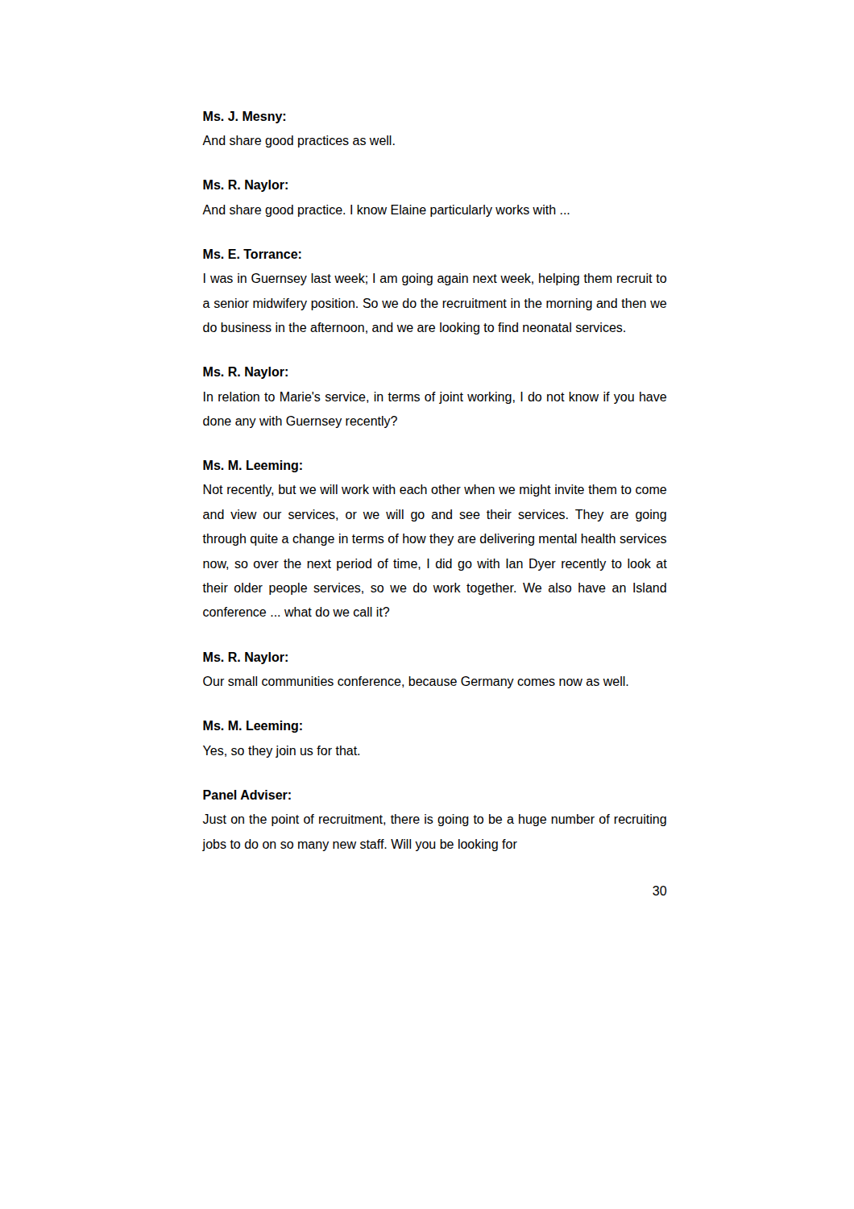Ms. J. Mesny:
And share good practices as well.
Ms. R. Naylor:
And share good practice. I know Elaine particularly works with ...
Ms. E. Torrance:
I was in Guernsey last week; I am going again next week, helping them recruit to a senior midwifery position. So we do the recruitment in the morning and then we do business in the afternoon, and we are looking to find neonatal services.
Ms. R. Naylor:
In relation to Marie's service, in terms of joint working, I do not know if you have done any with Guernsey recently?
Ms. M. Leeming:
Not recently, but we will work with each other when we might invite them to come and view our services, or we will go and see their services. They are going through quite a change in terms of how they are delivering mental health services now, so over the next period of time, I did go with Ian Dyer recently to look at their older people services, so we do work together. We also have an Island conference ... what do we call it?
Ms. R. Naylor:
Our small communities conference, because Germany comes now as well.
Ms. M. Leeming:
Yes, so they join us for that.
Panel Adviser:
Just on the point of recruitment, there is going to be a huge number of recruiting jobs to do on so many new staff. Will you be looking for
30